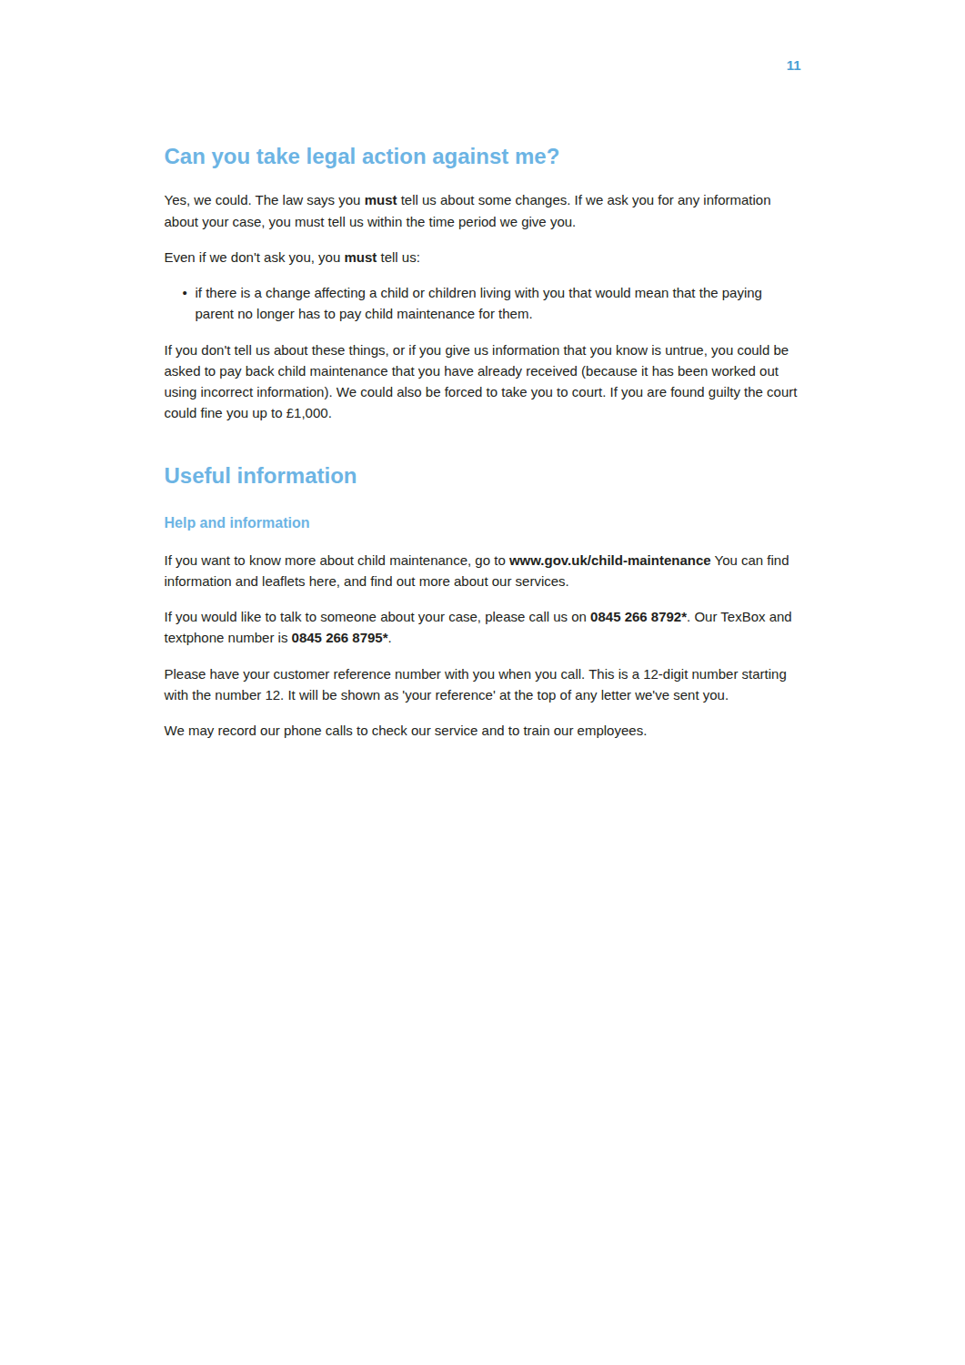11
Can you take legal action against me?
Yes, we could. The law says you must tell us about some changes. If we ask you for any information about your case, you must tell us within the time period we give you.
Even if we don't ask you, you must tell us:
if there is a change affecting a child or children living with you that would mean that the paying parent no longer has to pay child maintenance for them.
If you don't tell us about these things, or if you give us information that you know is untrue, you could be asked to pay back child maintenance that you have already received (because it has been worked out using incorrect information). We could also be forced to take you to court. If you are found guilty the court could fine you up to £1,000.
Useful information
Help and information
If you want to know more about child maintenance, go to www.gov.uk/child-maintenance You can find information and leaflets here, and find out more about our services.
If you would like to talk to someone about your case, please call us on 0845 266 8792*. Our TexBox and textphone number is 0845 266 8795*.
Please have your customer reference number with you when you call. This is a 12-digit number starting with the number 12. It will be shown as 'your reference' at the top of any letter we've sent you.
We may record our phone calls to check our service and to train our employees.